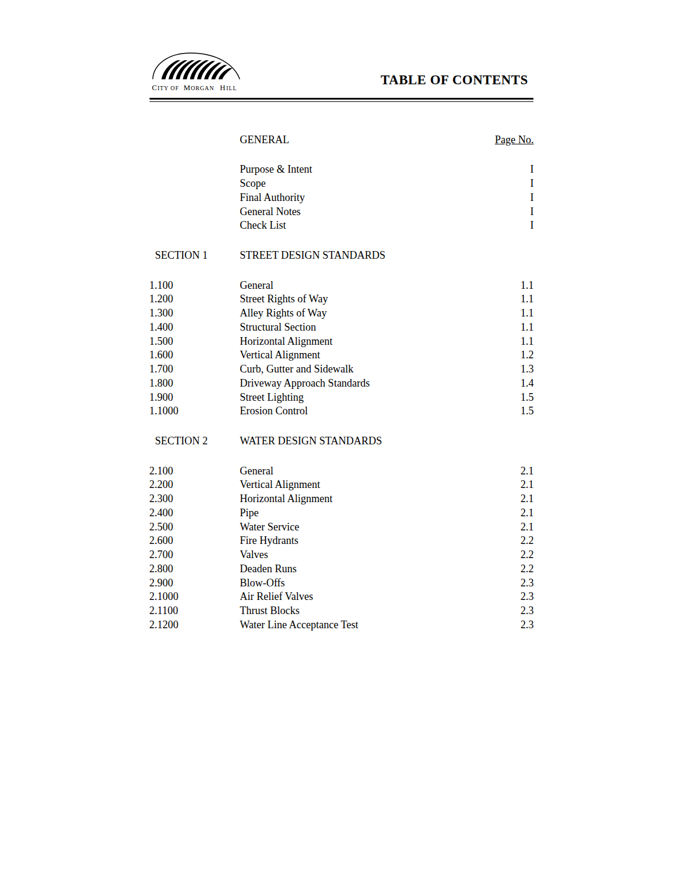C ITY OF M ORGAN H ILL
TABLE OF CONTENTS
| | GENERAL | Page No. |
| | Purpose & Intent | I |
| | Scope | I |
| | Final Authority | I |
| | General Notes | I |
| | Check List | I |
| SECTION 1 | STREET DESIGN STANDARDS | |
| 1.100 | General | 1.1 |
| 1.200 | Street Rights of Way | 1.1 |
| 1.300 | Alley Rights of Way | 1.1 |
| 1.400 | Structural Section | 1.1 |
| 1.500 | Horizontal Alignment | 1.1 |
| 1.600 | Vertical Alignment | 1.2 |
| 1.700 | Curb, Gutter and Sidewalk | 1.3 |
| 1.800 | Driveway Approach Standards | 1.4 |
| 1.900 | Street Lighting | 1.5 |
| 1.1000 | Erosion Control | 1.5 |
| SECTION 2 | WATER DESIGN STANDARDS | |
| 2.100 | General | 2.1 |
| 2.200 | Vertical Alignment | 2.1 |
| 2.300 | Horizontal Alignment | 2.1 |
| 2.400 | Pipe | 2.1 |
| 2.500 | Water Service | 2.1 |
| 2.600 | Fire Hydrants | 2.2 |
| 2.700 | Valves | 2.2 |
| 2.800 | Deaden Runs | 2.2 |
| 2.900 | Blow-Offs | 2.3 |
| 2.1000 | Air Relief Valves | 2.3 |
| 2.1100 | Thrust Blocks | 2.3 |
| 2.1200 | Water Line Acceptance Test | 2.3 |